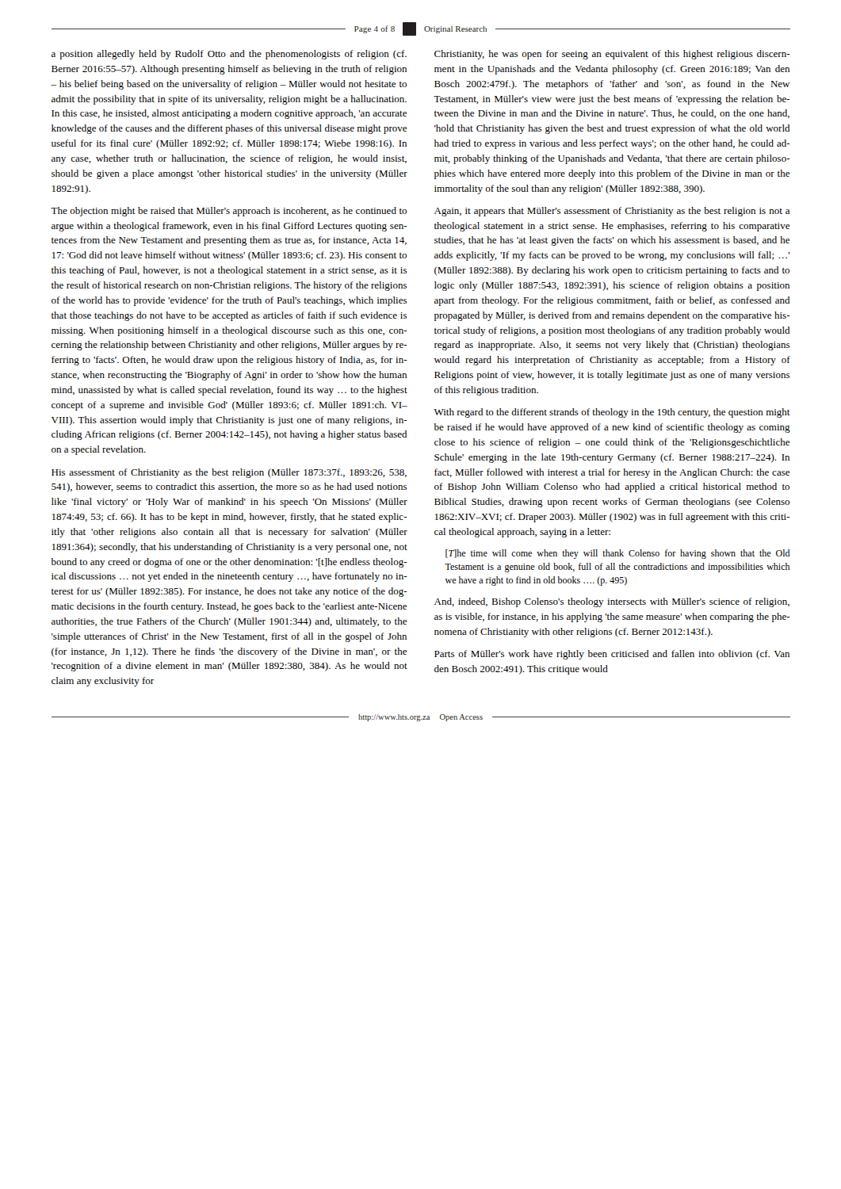Page 4 of 8 Original Research
a position allegedly held by Rudolf Otto and the phenomenologists of religion (cf. Berner 2016:55–57). Although presenting himself as believing in the truth of religion – his belief being based on the universality of religion – Müller would not hesitate to admit the possibility that in spite of its universality, religion might be a hallucination. In this case, he insisted, almost anticipating a modern cognitive approach, 'an accurate knowledge of the causes and the different phases of this universal disease might prove useful for its final cure' (Müller 1892:92; cf. Müller 1898:174; Wiebe 1998:16). In any case, whether truth or hallucination, the science of religion, he would insist, should be given a place amongst 'other historical studies' in the university (Müller 1892:91).
The objection might be raised that Müller's approach is incoherent, as he continued to argue within a theological framework, even in his final Gifford Lectures quoting sentences from the New Testament and presenting them as true as, for instance, Acta 14, 17: 'God did not leave himself without witness' (Müller 1893:6; cf. 23). His consent to this teaching of Paul, however, is not a theological statement in a strict sense, as it is the result of historical research on non-Christian religions. The history of the religions of the world has to provide 'evidence' for the truth of Paul's teachings, which implies that those teachings do not have to be accepted as articles of faith if such evidence is missing. When positioning himself in a theological discourse such as this one, concerning the relationship between Christianity and other religions, Müller argues by referring to 'facts'. Often, he would draw upon the religious history of India, as, for instance, when reconstructing the 'Biography of Agni' in order to 'show how the human mind, unassisted by what is called special revelation, found its way … to the highest concept of a supreme and invisible God' (Müller 1893:6; cf. Müller 1891:ch. VI–VIII). This assertion would imply that Christianity is just one of many religions, including African religions (cf. Berner 2004:142–145), not having a higher status based on a special revelation.
His assessment of Christianity as the best religion (Müller 1873:37f., 1893:26, 538, 541), however, seems to contradict this assertion, the more so as he had used notions like 'final victory' or 'Holy War of mankind' in his speech 'On Missions' (Müller 1874:49, 53; cf. 66). It has to be kept in mind, however, firstly, that he stated explicitly that 'other religions also contain all that is necessary for salvation' (Müller 1891:364); secondly, that his understanding of Christianity is a very personal one, not bound to any creed or dogma of one or the other denomination: '[t]he endless theological discussions … not yet ended in the nineteenth century …, have fortunately no interest for us' (Müller 1892:385). For instance, he does not take any notice of the dogmatic decisions in the fourth century. Instead, he goes back to the 'earliest ante-Nicene authorities, the true Fathers of the Church' (Müller 1901:344) and, ultimately, to the 'simple utterances of Christ' in the New Testament, first of all in the gospel of John (for instance, Jn 1,12). There he finds 'the discovery of the Divine in man', or the 'recognition of a divine element in man' (Müller 1892:380, 384). As he would not claim any exclusivity for
Christianity, he was open for seeing an equivalent of this highest religious discernment in the Upanishads and the Vedanta philosophy (cf. Green 2016:189; Van den Bosch 2002:479f.). The metaphors of 'father' and 'son', as found in the New Testament, in Müller's view were just the best means of 'expressing the relation between the Divine in man and the Divine in nature'. Thus, he could, on the one hand, 'hold that Christianity has given the best and truest expression of what the old world had tried to express in various and less perfect ways'; on the other hand, he could admit, probably thinking of the Upanishads and Vedanta, 'that there are certain philosophies which have entered more deeply into this problem of the Divine in man or the immortality of the soul than any religion' (Müller 1892:388, 390).
Again, it appears that Müller's assessment of Christianity as the best religion is not a theological statement in a strict sense. He emphasises, referring to his comparative studies, that he has 'at least given the facts' on which his assessment is based, and he adds explicitly, 'If my facts can be proved to be wrong, my conclusions will fall; …' (Müller 1892:388). By declaring his work open to criticism pertaining to facts and to logic only (Müller 1887:543, 1892:391), his science of religion obtains a position apart from theology. For the religious commitment, faith or belief, as confessed and propagated by Müller, is derived from and remains dependent on the comparative historical study of religions, a position most theologians of any tradition probably would regard as inappropriate. Also, it seems not very likely that (Christian) theologians would regard his interpretation of Christianity as acceptable; from a History of Religions point of view, however, it is totally legitimate just as one of many versions of this religious tradition.
With regard to the different strands of theology in the 19th century, the question might be raised if he would have approved of a new kind of scientific theology as coming close to his science of religion – one could think of the 'Religionsgeschichtliche Schule' emerging in the late 19th-century Germany (cf. Berner 1988:217–224). In fact, Müller followed with interest a trial for heresy in the Anglican Church: the case of Bishop John William Colenso who had applied a critical historical method to Biblical Studies, drawing upon recent works of German theologians (see Colenso 1862:XIV–XVI; cf. Draper 2003). Müller (1902) was in full agreement with this critical theological approach, saying in a letter:
[T]he time will come when they will thank Colenso for having shown that the Old Testament is a genuine old book, full of all the contradictions and impossibilities which we have a right to find in old books …. (p. 495)
And, indeed, Bishop Colenso's theology intersects with Müller's science of religion, as is visible, for instance, in his applying 'the same measure' when comparing the phenomena of Christianity with other religions (cf. Berner 2012:143f.).
Parts of Müller's work have rightly been criticised and fallen into oblivion (cf. Van den Bosch 2002:491). This critique would
http://www.hts.org.za Open Access